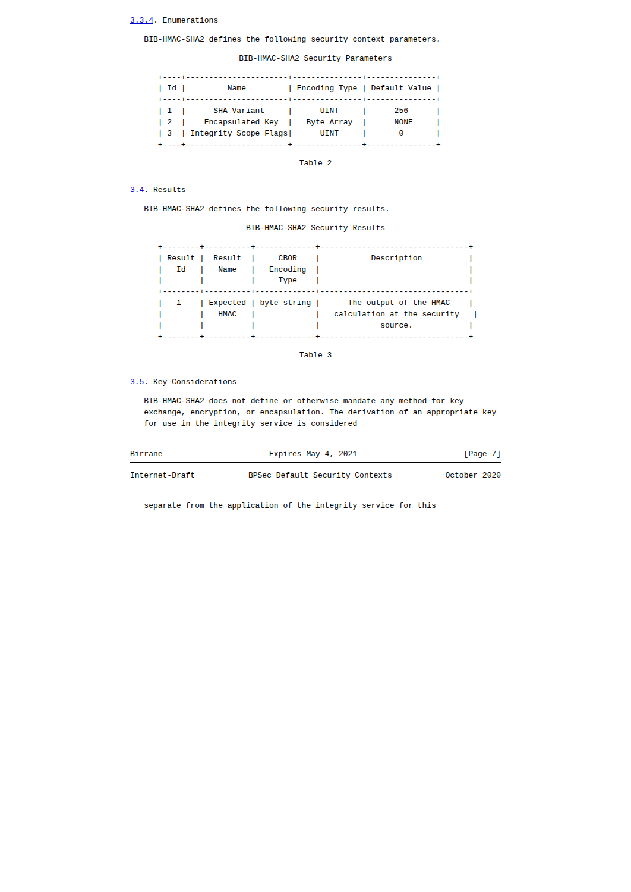3.3.4. Enumerations
BIB-HMAC-SHA2 defines the following security context parameters.
BIB-HMAC-SHA2 Security Parameters
   +----+----------------------+---------------+---------------+
   | Id |         Name         | Encoding Type | Default Value |
   +----+----------------------+---------------+---------------+
   | 1  |      SHA Variant     |      UINT     |      256      |
   | 2  |    Encapsulated Key  |   Byte Array  |      NONE     |
   | 3  | Integrity Scope Flags|      UINT     |       0       |
   +----+----------------------+---------------+---------------+
Table 2
3.4. Results
BIB-HMAC-SHA2 defines the following security results.
BIB-HMAC-SHA2 Security Results
   +--------+----------+-------------+--------------------------------+
   | Result |  Result  |     CBOR    |           Description          |
   |   Id   |   Name   |   Encoding  |                                |
   |        |          |     Type    |                                |
   +--------+----------+-------------+--------------------------------+
   |   1    | Expected | byte string |      The output of the HMAC    |
   |        |   HMAC   |             |   calculation at the security   |
   |        |          |             |             source.            |
   +--------+----------+-------------+--------------------------------+
Table 3
3.5. Key Considerations
BIB-HMAC-SHA2 does not define or otherwise mandate any method for key exchange, encryption, or encapsulation. The derivation of an appropriate key for use in the integrity service is considered
Birrane Expires May 4, 2021 [Page 7]
Internet-Draft BPSec Default Security Contexts October 2020
separate from the application of the integrity service for this